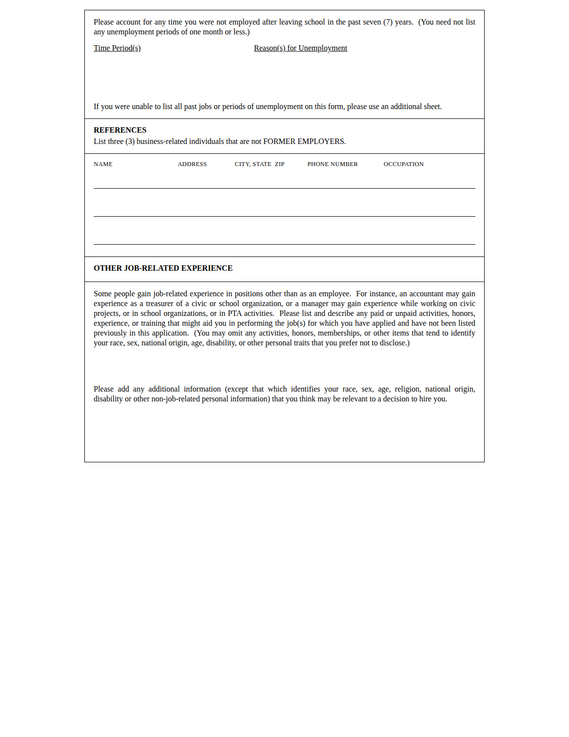Please account for any time you were not employed after leaving school in the past seven (7) years. (You need not list any unemployment periods of one month or less.)
Time Period(s)
Reason(s) for Unemployment
If you were unable to list all past jobs or periods of unemployment on this form, please use an additional sheet.
REFERENCES
List three (3) business-related individuals that are not FORMER EMPLOYERS.
NAME ADDRESS CITY, STATE ZIP PHONE NUMBER OCCUPATION
OTHER JOB-RELATED EXPERIENCE
Some people gain job-related experience in positions other than as an employee. For instance, an accountant may gain experience as a treasurer of a civic or school organization, or a manager may gain experience while working on civic projects, or in school organizations, or in PTA activities. Please list and describe any paid or unpaid activities, honors, experience, or training that might aid you in performing the job(s) for which you have applied and have not been listed previously in this application. (You may omit any activities, honors, memberships, or other items that tend to identify your race, sex, national origin, age, disability, or other personal traits that you prefer not to disclose.)
Please add any additional information (except that which identifies your race, sex, age, religion, national origin, disability or other non-job-related personal information) that you think may be relevant to a decision to hire you.